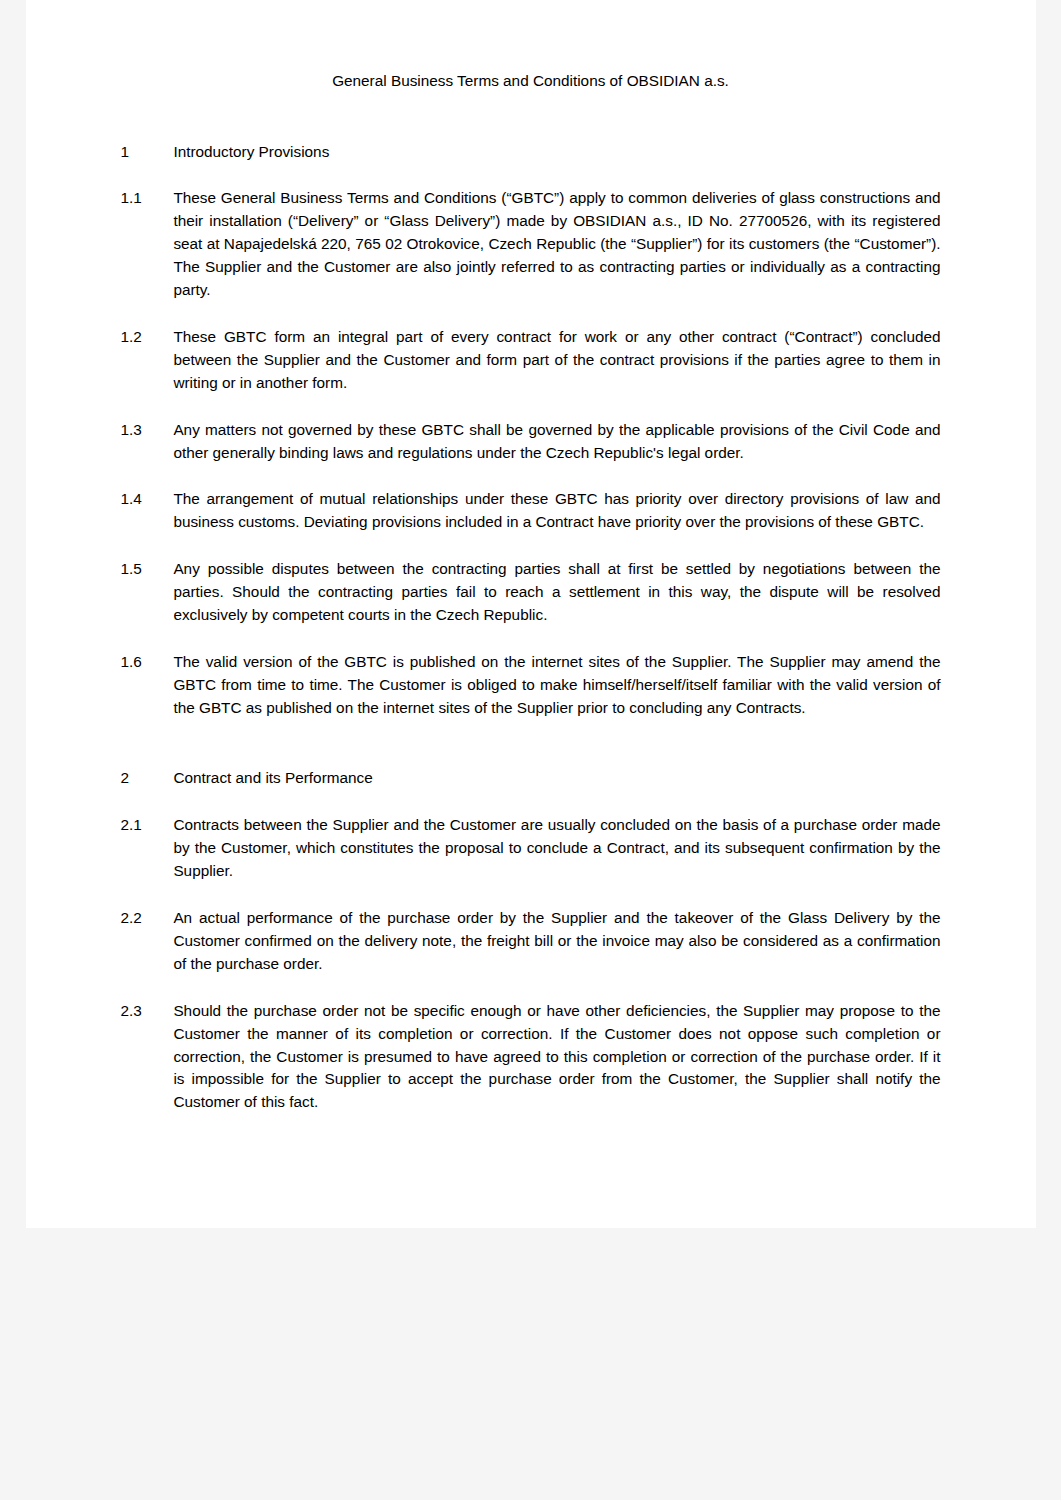General Business Terms and Conditions of OBSIDIAN a.s.
1
Introductory Provisions
1.1
These General Business Terms and Conditions (“GBTC”) apply to common deliveries of glass constructions and their installation (“Delivery” or “Glass Delivery”) made by OBSIDIAN a.s., ID No. 27700526, with its registered seat at Napajedelská 220, 765 02 Otrokovice, Czech Republic (the “Supplier”) for its customers (the “Customer”). The Supplier and the Customer are also jointly referred to as contracting parties or individually as a contracting party.
1.2
These GBTC form an integral part of every contract for work or any other contract (“Contract”) concluded between the Supplier and the Customer and form part of the contract provisions if the parties agree to them in writing or in another form.
1.3
Any matters not governed by these GBTC shall be governed by the applicable provisions of the Civil Code and other generally binding laws and regulations under the Czech Republic's legal order.
1.4
The arrangement of mutual relationships under these GBTC has priority over directory provisions of law and business customs. Deviating provisions included in a Contract have priority over the provisions of these GBTC.
1.5
Any possible disputes between the contracting parties shall at first be settled by negotiations between the parties. Should the contracting parties fail to reach a settlement in this way, the dispute will be resolved exclusively by competent courts in the Czech Republic.
1.6
The valid version of the GBTC is published on the internet sites of the Supplier. The Supplier may amend the GBTC from time to time. The Customer is obliged to make himself/herself/itself familiar with the valid version of the GBTC as published on the internet sites of the Supplier prior to concluding any Contracts.
2
Contract and its Performance
2.1
Contracts between the Supplier and the Customer are usually concluded on the basis of a purchase order made by the Customer, which constitutes the proposal to conclude a Contract, and its subsequent confirmation by the Supplier.
2.2
An actual performance of the purchase order by the Supplier and the takeover of the Glass Delivery by the Customer confirmed on the delivery note, the freight bill or the invoice may also be considered as a confirmation of the purchase order.
2.3
Should the purchase order not be specific enough or have other deficiencies, the Supplier may propose to the Customer the manner of its completion or correction. If the Customer does not oppose such completion or correction, the Customer is presumed to have agreed to this completion or correction of the purchase order. If it is impossible for the Supplier to accept the purchase order from the Customer, the Supplier shall notify the Customer of this fact.